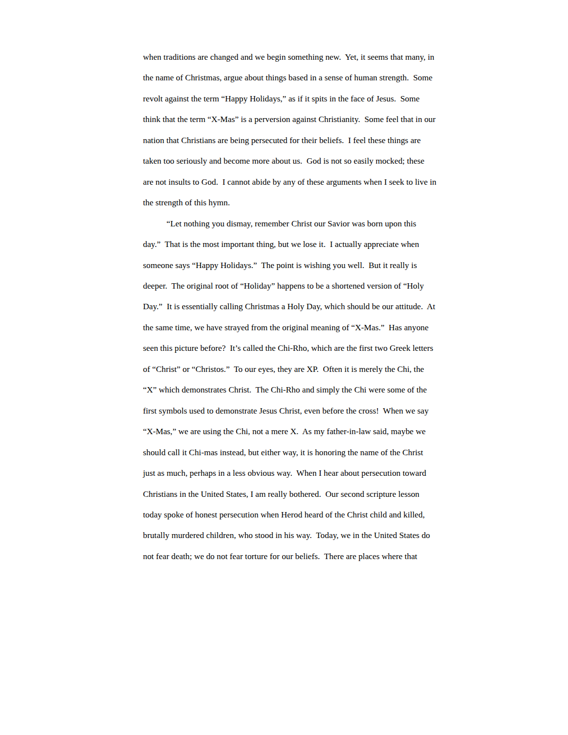when traditions are changed and we begin something new. Yet, it seems that many, in the name of Christmas, argue about things based in a sense of human strength. Some revolt against the term “Happy Holidays,” as if it spits in the face of Jesus. Some think that the term “X-Mas” is a perversion against Christianity. Some feel that in our nation that Christians are being persecuted for their beliefs. I feel these things are taken too seriously and become more about us. God is not so easily mocked; these are not insults to God. I cannot abide by any of these arguments when I seek to live in the strength of this hymn.
“Let nothing you dismay, remember Christ our Savior was born upon this day.” That is the most important thing, but we lose it. I actually appreciate when someone says “Happy Holidays.” The point is wishing you well. But it really is deeper. The original root of “Holiday” happens to be a shortened version of “Holy Day.” It is essentially calling Christmas a Holy Day, which should be our attitude. At the same time, we have strayed from the original meaning of “X-Mas.” Has anyone seen this picture before? It’s called the Chi-Rho, which are the first two Greek letters of “Christ” or “Christos.” To our eyes, they are XP. Often it is merely the Chi, the “X” which demonstrates Christ. The Chi-Rho and simply the Chi were some of the first symbols used to demonstrate Jesus Christ, even before the cross! When we say “X-Mas,” we are using the Chi, not a mere X. As my father-in-law said, maybe we should call it Chi-mas instead, but either way, it is honoring the name of the Christ just as much, perhaps in a less obvious way. When I hear about persecution toward Christians in the United States, I am really bothered. Our second scripture lesson today spoke of honest persecution when Herod heard of the Christ child and killed, brutally murdered children, who stood in his way. Today, we in the United States do not fear death; we do not fear torture for our beliefs. There are places where that